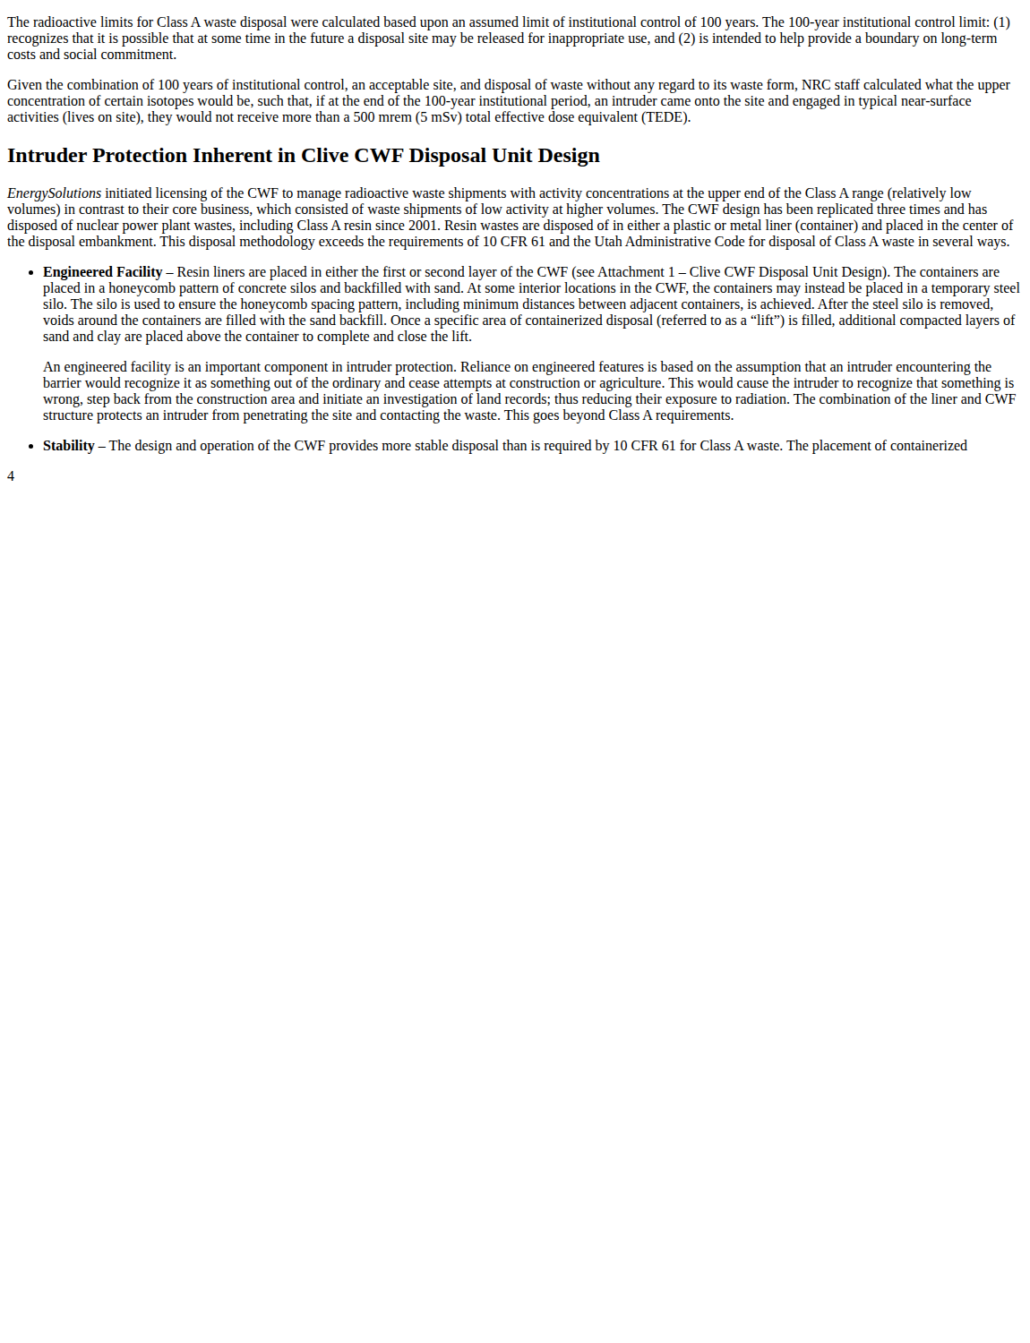The radioactive limits for Class A waste disposal were calculated based upon an assumed limit of institutional control of 100 years. The 100-year institutional control limit: (1) recognizes that it is possible that at some time in the future a disposal site may be released for inappropriate use, and (2) is intended to help provide a boundary on long-term costs and social commitment.
Given the combination of 100 years of institutional control, an acceptable site, and disposal of waste without any regard to its waste form, NRC staff calculated what the upper concentration of certain isotopes would be, such that, if at the end of the 100-year institutional period, an intruder came onto the site and engaged in typical near-surface activities (lives on site), they would not receive more than a 500 mrem (5 mSv) total effective dose equivalent (TEDE).
Intruder Protection Inherent in Clive CWF Disposal Unit Design
EnergySolutions initiated licensing of the CWF to manage radioactive waste shipments with activity concentrations at the upper end of the Class A range (relatively low volumes) in contrast to their core business, which consisted of waste shipments of low activity at higher volumes. The CWF design has been replicated three times and has disposed of nuclear power plant wastes, including Class A resin since 2001. Resin wastes are disposed of in either a plastic or metal liner (container) and placed in the center of the disposal embankment. This disposal methodology exceeds the requirements of 10 CFR 61 and the Utah Administrative Code for disposal of Class A waste in several ways.
Engineered Facility – Resin liners are placed in either the first or second layer of the CWF (see Attachment 1 – Clive CWF Disposal Unit Design). The containers are placed in a honeycomb pattern of concrete silos and backfilled with sand. At some interior locations in the CWF, the containers may instead be placed in a temporary steel silo. The silo is used to ensure the honeycomb spacing pattern, including minimum distances between adjacent containers, is achieved. After the steel silo is removed, voids around the containers are filled with the sand backfill. Once a specific area of containerized disposal (referred to as a “lift”) is filled, additional compacted layers of sand and clay are placed above the container to complete and close the lift.
An engineered facility is an important component in intruder protection. Reliance on engineered features is based on the assumption that an intruder encountering the barrier would recognize it as something out of the ordinary and cease attempts at construction or agriculture. This would cause the intruder to recognize that something is wrong, step back from the construction area and initiate an investigation of land records; thus reducing their exposure to radiation. The combination of the liner and CWF structure protects an intruder from penetrating the site and contacting the waste. This goes beyond Class A requirements.
Stability – The design and operation of the CWF provides more stable disposal than is required by 10 CFR 61 for Class A waste. The placement of containerized
4